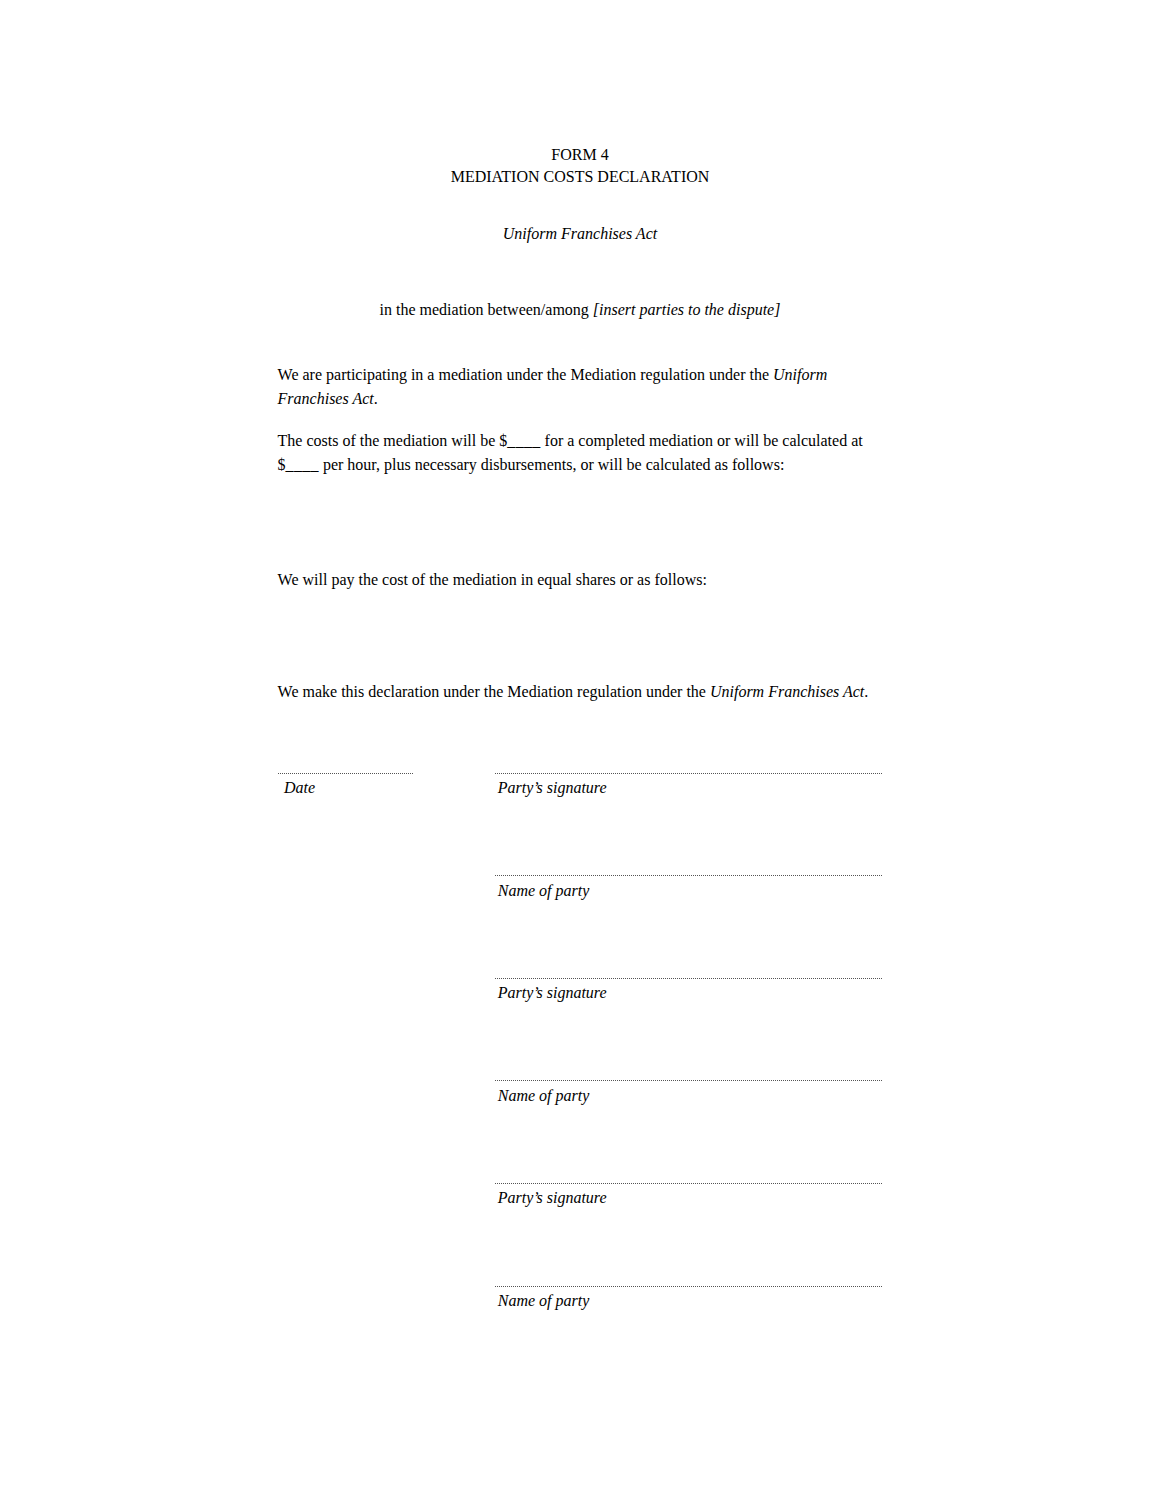FORM 4
MEDIATION COSTS DECLARATION
Uniform Franchises Act
in the mediation between/among [insert parties to the dispute]
We are participating in a mediation under the Mediation regulation under the Uniform Franchises Act.
The costs of the mediation will be $____ for a completed mediation or will be calculated at $____ per hour, plus necessary disbursements, or will be calculated as follows:
We will pay the cost of the mediation in equal shares or as follows:
We make this declaration under the Mediation regulation under the Uniform Franchises Act.
Date
Party’s signature
Name of party
Party’s signature
Name of party
Party’s signature
Name of party